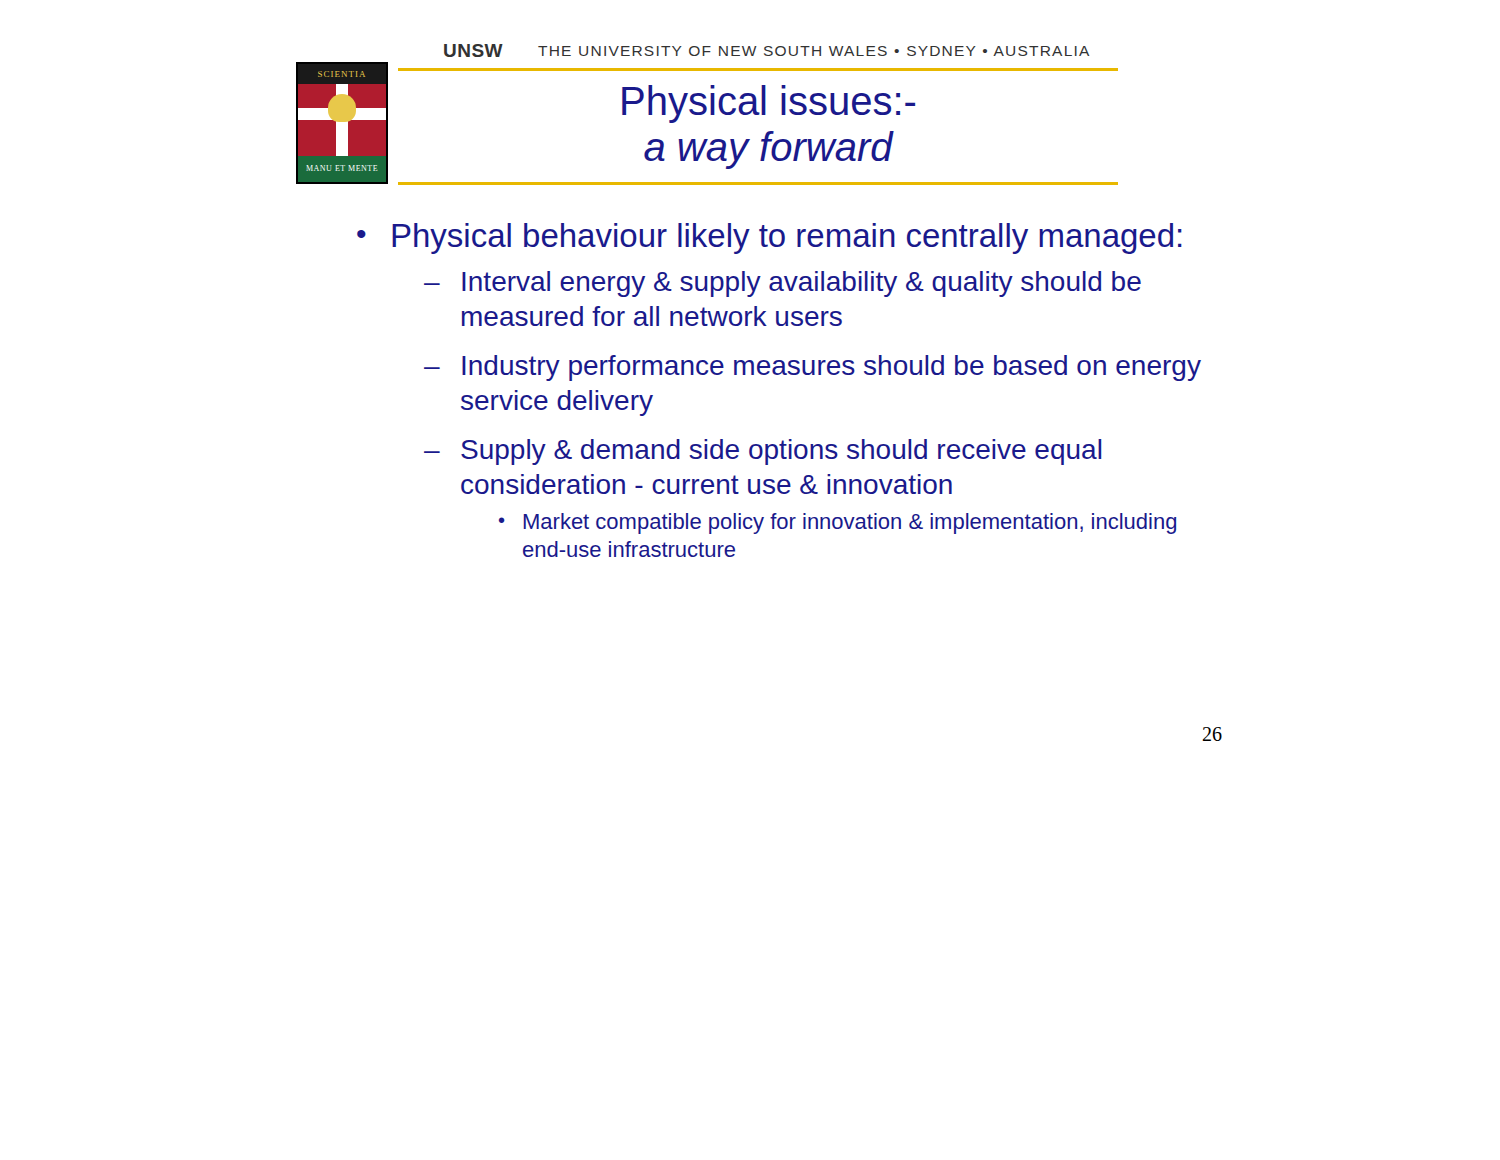UNSW
THE UNIVERSITY OF NEW SOUTH WALES • SYDNEY • AUSTRALIA
SCIENTIA
MANU ET MENTE
Physical issues:-
a way forward
Physical behaviour likely to remain centrally managed:
Interval energy & supply availability & quality should be measured for all network users
Industry performance measures should be based on energy service delivery
Supply & demand side options should receive equal consideration - current use & innovation
Market compatible policy for innovation & implementation, including end-use infrastructure
26